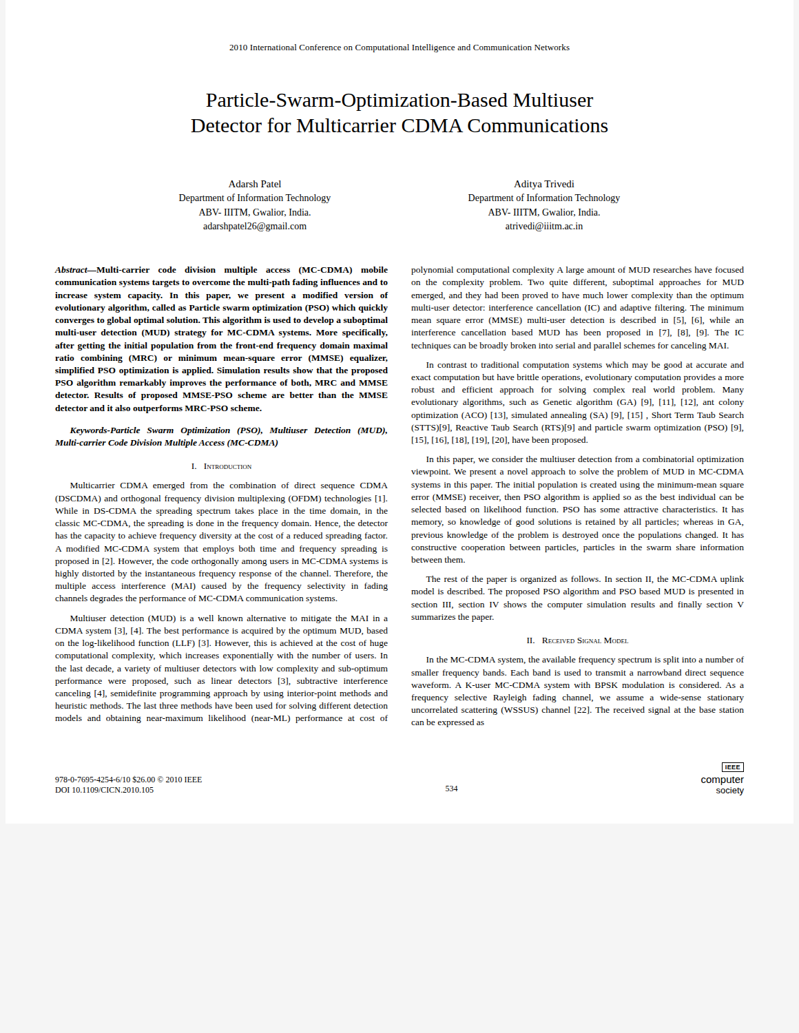2010 International Conference on Computational Intelligence and Communication Networks
Particle-Swarm-Optimization-Based Multiuser
Detector for Multicarrier CDMA Communications
Adarsh Patel
Department of Information Technology
ABV- IIITM, Gwalior, India.
adarshpatel26@gmail.com
Aditya Trivedi
Department of Information Technology
ABV- IIITM, Gwalior, India.
atrivedi@iiitm.ac.in
Abstract—Multi-carrier code division multiple access (MC-CDMA) mobile communication systems targets to overcome the multi-path fading influences and to increase system capacity. In this paper, we present a modified version of evolutionary algorithm, called as Particle swarm optimization (PSO) which quickly converges to global optimal solution. This algorithm is used to develop a suboptimal multi-user detection (MUD) strategy for MC-CDMA systems. More specifically, after getting the initial population from the front-end frequency domain maximal ratio combining (MRC) or minimum mean-square error (MMSE) equalizer, simplified PSO optimization is applied. Simulation results show that the proposed PSO algorithm remarkably improves the performance of both, MRC and MMSE detector. Results of proposed MMSE-PSO scheme are better than the MMSE detector and it also outperforms MRC-PSO scheme.
Keywords-Particle Swarm Optimization (PSO), Multiuser Detection (MUD), Multi-carrier Code Division Multiple Access (MC-CDMA)
I. Introduction
Multicarrier CDMA emerged from the combination of direct sequence CDMA (DSCDMA) and orthogonal frequency division multiplexing (OFDM) technologies [1]. While in DS-CDMA the spreading spectrum takes place in the time domain, in the classic MC-CDMA, the spreading is done in the frequency domain. Hence, the detector has the capacity to achieve frequency diversity at the cost of a reduced spreading factor. A modified MC-CDMA system that employs both time and frequency spreading is proposed in [2]. However, the code orthogonally among users in MC-CDMA systems is highly distorted by the instantaneous frequency response of the channel. Therefore, the multiple access interference (MAI) caused by the frequency selectivity in fading channels degrades the performance of MC-CDMA communication systems.
Multiuser detection (MUD) is a well known alternative to mitigate the MAI in a CDMA system [3], [4]. The best performance is acquired by the optimum MUD, based on the log-likelihood function (LLF) [3]. However, this is achieved at the cost of huge computational complexity, which increases exponentially with the number of users. In the last decade, a variety of multiuser detectors with low complexity and sub-optimum performance were proposed, such as linear detectors [3], subtractive interference canceling [4], semidefinite programming approach by using interior-point methods and heuristic methods. The last three methods have been used for solving different detection models and obtaining near-maximum likelihood (near-ML) performance at cost of polynomial computational complexity A large amount of MUD researches have focused on the complexity problem. Two quite different, suboptimal approaches for MUD emerged, and they had been proved to have much lower complexity than the optimum multi-user detector: interference cancellation (IC) and adaptive filtering. The minimum mean square error (MMSE) multi-user detection is described in [5], [6], while an interference cancellation based MUD has been proposed in [7], [8], [9]. The IC techniques can be broadly broken into serial and parallel schemes for canceling MAI.
In contrast to traditional computation systems which may be good at accurate and exact computation but have brittle operations, evolutionary computation provides a more robust and efficient approach for solving complex real world problem. Many evolutionary algorithms, such as Genetic algorithm (GA) [9], [11], [12], ant colony optimization (ACO) [13], simulated annealing (SA) [9], [15] , Short Term Taub Search (STTS)[9], Reactive Taub Search (RTS)[9] and particle swarm optimization (PSO) [9], [15], [16], [18], [19], [20], have been proposed.
In this paper, we consider the multiuser detection from a combinatorial optimization viewpoint. We present a novel approach to solve the problem of MUD in MC-CDMA systems in this paper. The initial population is created using the minimum-mean square error (MMSE) receiver, then PSO algorithm is applied so as the best individual can be selected based on likelihood function. PSO has some attractive characteristics. It has memory, so knowledge of good solutions is retained by all particles; whereas in GA, previous knowledge of the problem is destroyed once the populations changed. It has constructive cooperation between particles, particles in the swarm share information between them.
The rest of the paper is organized as follows. In section II, the MC-CDMA uplink model is described. The proposed PSO algorithm and PSO based MUD is presented in section III, section IV shows the computer simulation results and finally section V summarizes the paper.
II. Received Signal Model
In the MC-CDMA system, the available frequency spectrum is split into a number of smaller frequency bands. Each band is used to transmit a narrowband direct sequence waveform. A K-user MC-CDMA system with BPSK modulation is considered. As a frequency selective Rayleigh fading channel, we assume a wide-sense stationary uncorrelated scattering (WSSUS) channel [22]. The received signal at the base station can be expressed as
978-0-7695-4254-6/10 $26.00 © 2010 IEEE
DOI 10.1109/CICN.2010.105
534
IEEE
computer
society